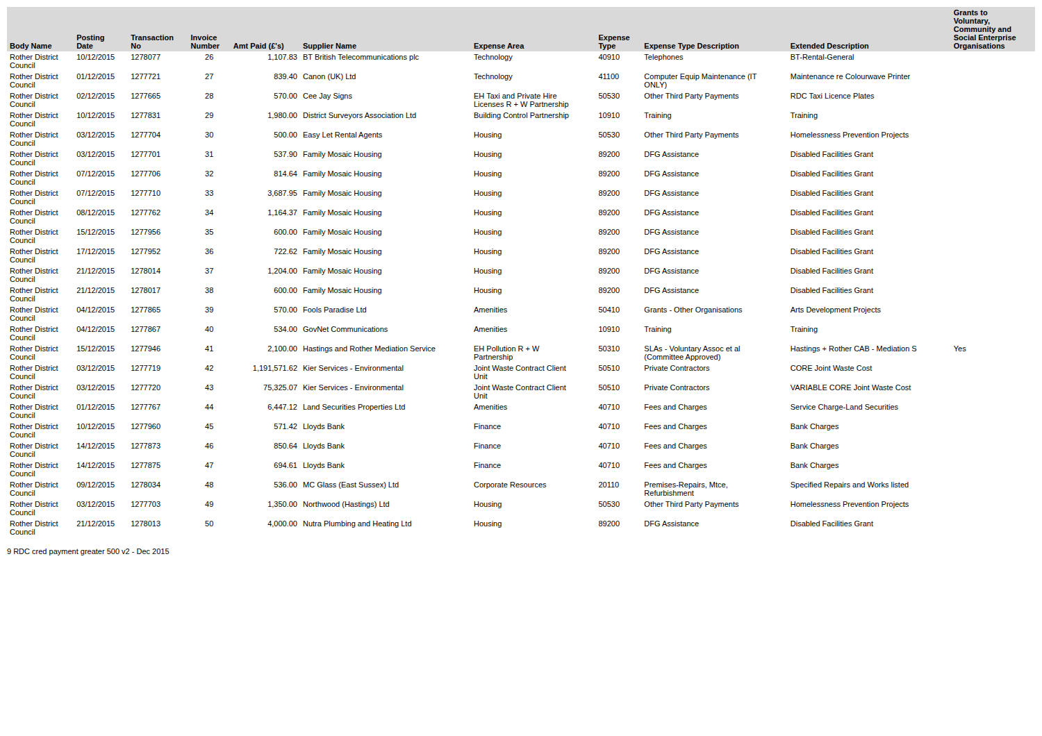| Body Name | Posting Date | Transaction No | Invoice Number | Amt Paid (£'s) | Supplier Name | Expense Area | Expense Type | Expense Type Description | Extended Description | Grants to Voluntary, Community and Social Enterprise Organisations |
| --- | --- | --- | --- | --- | --- | --- | --- | --- | --- | --- |
| Rother District Council | 10/12/2015 | 1278077 | 26 | 1,107.83 | BT British Telecommunications plc | Technology | 40910 | Telephones | BT-Rental-General | |
| Rother District Council | 01/12/2015 | 1277721 | 27 | 839.40 | Canon (UK) Ltd | Technology | 41100 | Computer Equip Maintenance (IT ONLY) | Maintenance re Colourwave Printer | |
| Rother District Council | 02/12/2015 | 1277665 | 28 | 570.00 | Cee Jay Signs | EH Taxi and Private Hire Licenses R + W Partnership | 50530 | Other Third Party Payments | RDC Taxi Licence Plates | |
| Rother District Council | 10/12/2015 | 1277831 | 29 | 1,980.00 | District Surveyors Association Ltd | Building Control Partnership | 10910 | Training | Training | |
| Rother District Council | 03/12/2015 | 1277704 | 30 | 500.00 | Easy Let Rental Agents | Housing | 50530 | Other Third Party Payments | Homelessness Prevention Projects | |
| Rother District Council | 03/12/2015 | 1277701 | 31 | 537.90 | Family Mosaic Housing | Housing | 89200 | DFG Assistance | Disabled Facilities Grant | |
| Rother District Council | 07/12/2015 | 1277706 | 32 | 814.64 | Family Mosaic Housing | Housing | 89200 | DFG Assistance | Disabled Facilities Grant | |
| Rother District Council | 07/12/2015 | 1277710 | 33 | 3,687.95 | Family Mosaic Housing | Housing | 89200 | DFG Assistance | Disabled Facilities Grant | |
| Rother District Council | 08/12/2015 | 1277762 | 34 | 1,164.37 | Family Mosaic Housing | Housing | 89200 | DFG Assistance | Disabled Facilities Grant | |
| Rother District Council | 15/12/2015 | 1277956 | 35 | 600.00 | Family Mosaic Housing | Housing | 89200 | DFG Assistance | Disabled Facilities Grant | |
| Rother District Council | 17/12/2015 | 1277952 | 36 | 722.62 | Family Mosaic Housing | Housing | 89200 | DFG Assistance | Disabled Facilities Grant | |
| Rother District Council | 21/12/2015 | 1278014 | 37 | 1,204.00 | Family Mosaic Housing | Housing | 89200 | DFG Assistance | Disabled Facilities Grant | |
| Rother District Council | 21/12/2015 | 1278017 | 38 | 600.00 | Family Mosaic Housing | Housing | 89200 | DFG Assistance | Disabled Facilities Grant | |
| Rother District Council | 04/12/2015 | 1277865 | 39 | 570.00 | Fools Paradise Ltd | Amenities | 50410 | Grants - Other Organisations | Arts Development Projects | |
| Rother District Council | 04/12/2015 | 1277867 | 40 | 534.00 | GovNet Communications | Amenities | 10910 | Training | Training | |
| Rother District Council | 15/12/2015 | 1277946 | 41 | 2,100.00 | Hastings and Rother Mediation Service | EH Pollution R + W Partnership | 50310 | SLAs - Voluntary Assoc et al (Committee Approved) | Hastings + Rother CAB - Mediation S | Yes |
| Rother District Council | 03/12/2015 | 1277719 | 42 | 1,191,571.62 | Kier Services - Environmental | Joint Waste Contract Client Unit | 50510 | Private Contractors | CORE Joint Waste Cost | |
| Rother District Council | 03/12/2015 | 1277720 | 43 | 75,325.07 | Kier Services - Environmental | Joint Waste Contract Client Unit | 50510 | Private Contractors | VARIABLE CORE Joint Waste Cost | |
| Rother District Council | 01/12/2015 | 1277767 | 44 | 6,447.12 | Land Securities Properties Ltd | Amenities | 40710 | Fees and Charges | Service Charge-Land Securities | |
| Rother District Council | 10/12/2015 | 1277960 | 45 | 571.42 | Lloyds Bank | Finance | 40710 | Fees and Charges | Bank Charges | |
| Rother District Council | 14/12/2015 | 1277873 | 46 | 850.64 | Lloyds Bank | Finance | 40710 | Fees and Charges | Bank Charges | |
| Rother District Council | 14/12/2015 | 1277875 | 47 | 694.61 | Lloyds Bank | Finance | 40710 | Fees and Charges | Bank Charges | |
| Rother District Council | 09/12/2015 | 1278034 | 48 | 536.00 | MC Glass (East Sussex) Ltd | Corporate Resources | 20110 | Premises-Repairs, Mtce, Refurbishment | Specified Repairs and Works listed | |
| Rother District Council | 03/12/2015 | 1277703 | 49 | 1,350.00 | Northwood (Hastings) Ltd | Housing | 50530 | Other Third Party Payments | Homelessness Prevention Projects | |
| Rother District Council | 21/12/2015 | 1278013 | 50 | 4,000.00 | Nutra Plumbing and Heating Ltd | Housing | 89200 | DFG Assistance | Disabled Facilities Grant | |
9 RDC cred payment greater 500 v2 - Dec 2015